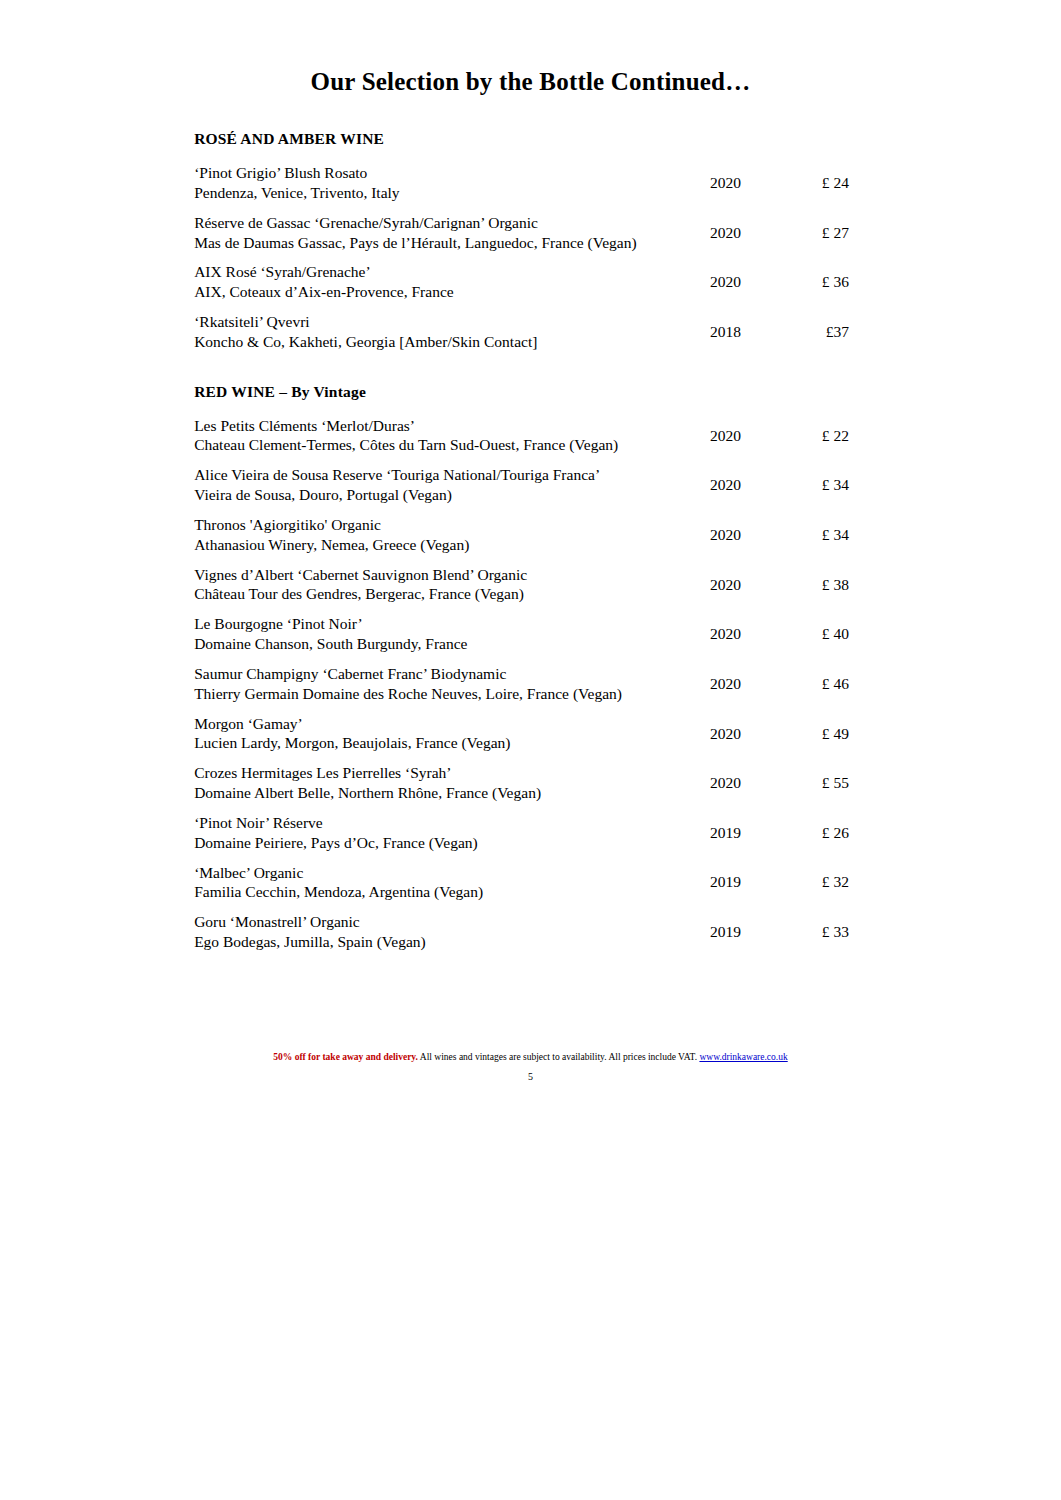Our Selection by the Bottle Continued…
ROSÉ AND AMBER WINE
| ‘Pinot Grigio’ Blush Rosato Pendenza, Venice, Trivento, Italy | 2020 | £ 24 |
| Réserve de Gassac ‘Grenache/Syrah/Carignan’ Organic Mas de Daumas Gassac, Pays de l’Hérault, Languedoc, France (Vegan) | 2020 | £ 27 |
| AIX Rosé ‘Syrah/Grenache’ AIX, Coteaux d’Aix-en-Provence, France | 2020 | £ 36 |
| ‘Rkatsiteli’ Qvevri Koncho & Co, Kakheti, Georgia [Amber/Skin Contact] | 2018 | £37 |
RED WINE – By Vintage
| Les Petits Cléments ‘Merlot/Duras’ Chateau Clement-Termes, Côtes du Tarn Sud-Ouest, France (Vegan) | 2020 | £ 22 |
| Alice Vieira de Sousa Reserve ‘Touriga National/Touriga Franca’ Vieira de Sousa, Douro, Portugal (Vegan) | 2020 | £ 34 |
| Thronos 'Agiorgitiko' Organic Athanasiou Winery, Nemea, Greece (Vegan) | 2020 | £ 34 |
| Vignes d’Albert ‘Cabernet Sauvignon Blend’ Organic Château Tour des Gendres, Bergerac, France (Vegan) | 2020 | £ 38 |
| Le Bourgogne ‘Pinot Noir’ Domaine Chanson, South Burgundy, France | 2020 | £ 40 |
| Saumur Champigny ‘Cabernet Franc’ Biodynamic Thierry Germain Domaine des Roche Neuves, Loire, France (Vegan) | 2020 | £ 46 |
| Morgon ‘Gamay’ Lucien Lardy, Morgon, Beaujolais, France (Vegan) | 2020 | £ 49 |
| Crozes Hermitages Les Pierrelles ‘Syrah’ Domaine Albert Belle, Northern Rhône, France (Vegan) | 2020 | £ 55 |
| ‘Pinot Noir’ Réserve Domaine Peiriere, Pays d’Oc, France (Vegan) | 2019 | £ 26 |
| ‘Malbec’ Organic Familia Cecchin, Mendoza, Argentina (Vegan) | 2019 | £ 32 |
| Goru ‘Monastrell’ Organic Ego Bodegas, Jumilla, Spain (Vegan) | 2019 | £ 33 |
50% off for take away and delivery. All wines and vintages are subject to availability. All prices include VAT. www.drinkaware.co.uk
5